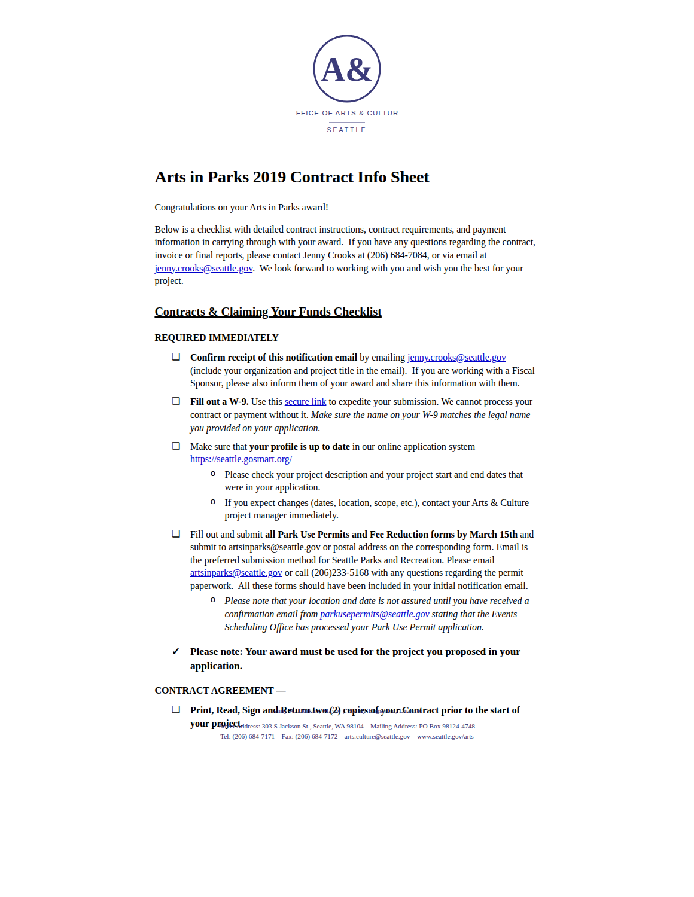A& OFFICE OF ARTS & CULTURE SEATTLE
Arts in Parks 2019 Contract Info Sheet
Congratulations on your Arts in Parks award!
Below is a checklist with detailed contract instructions, contract requirements, and payment information in carrying through with your award. If you have any questions regarding the contract, invoice or final reports, please contact Jenny Crooks at (206) 684-7084, or via email at jenny.crooks@seattle.gov. We look forward to working with you and wish you the best for your project.
Contracts & Claiming Your Funds Checklist
REQUIRED IMMEDIATELY
Confirm receipt of this notification email by emailing jenny.crooks@seattle.gov (include your organization and project title in the email). If you are working with a Fiscal Sponsor, please also inform them of your award and share this information with them.
Fill out a W-9. Use this secure link to expedite your submission. We cannot process your contract or payment without it. Make sure the name on your W-9 matches the legal name you provided on your application.
Make sure that your profile is up to date in our online application system https://seattle.gosmart.org/
Please check your project description and your project start and end dates that were in your application.
If you expect changes (dates, location, scope, etc.), contact your Arts & Culture project manager immediately.
Fill out and submit all Park Use Permits and Fee Reduction forms by March 15th and submit to artsinparks@seattle.gov or postal address on the corresponding form. Email is the preferred submission method for Seattle Parks and Recreation. Please email artsinparks@seattle.gov or call (206)233-5168 with any questions regarding the permit paperwork. All these forms should have been included in your initial notification email.
Please note that your location and date is not assured until you have received a confirmation email from parkusepermits@seattle.gov stating that the Events Scheduling Office has processed your Park Use Permit application.
Please note: Your award must be used for the project you proposed in your application.
CONTRACT AGREEMENT —
Print, Read, Sign and Return two (2) copies of your Contract prior to the start of your project.
Jenny A. Durkan, Mayor | Randy Engstrom, Director
Street Address: 303 S Jackson St., Seattle, WA 98104 Mailing Address: PO Box 98124-4748
Tel: (206) 684-7171 Fax: (206) 684-7172 arts.culture@seattle.gov www.seattle.gov/arts